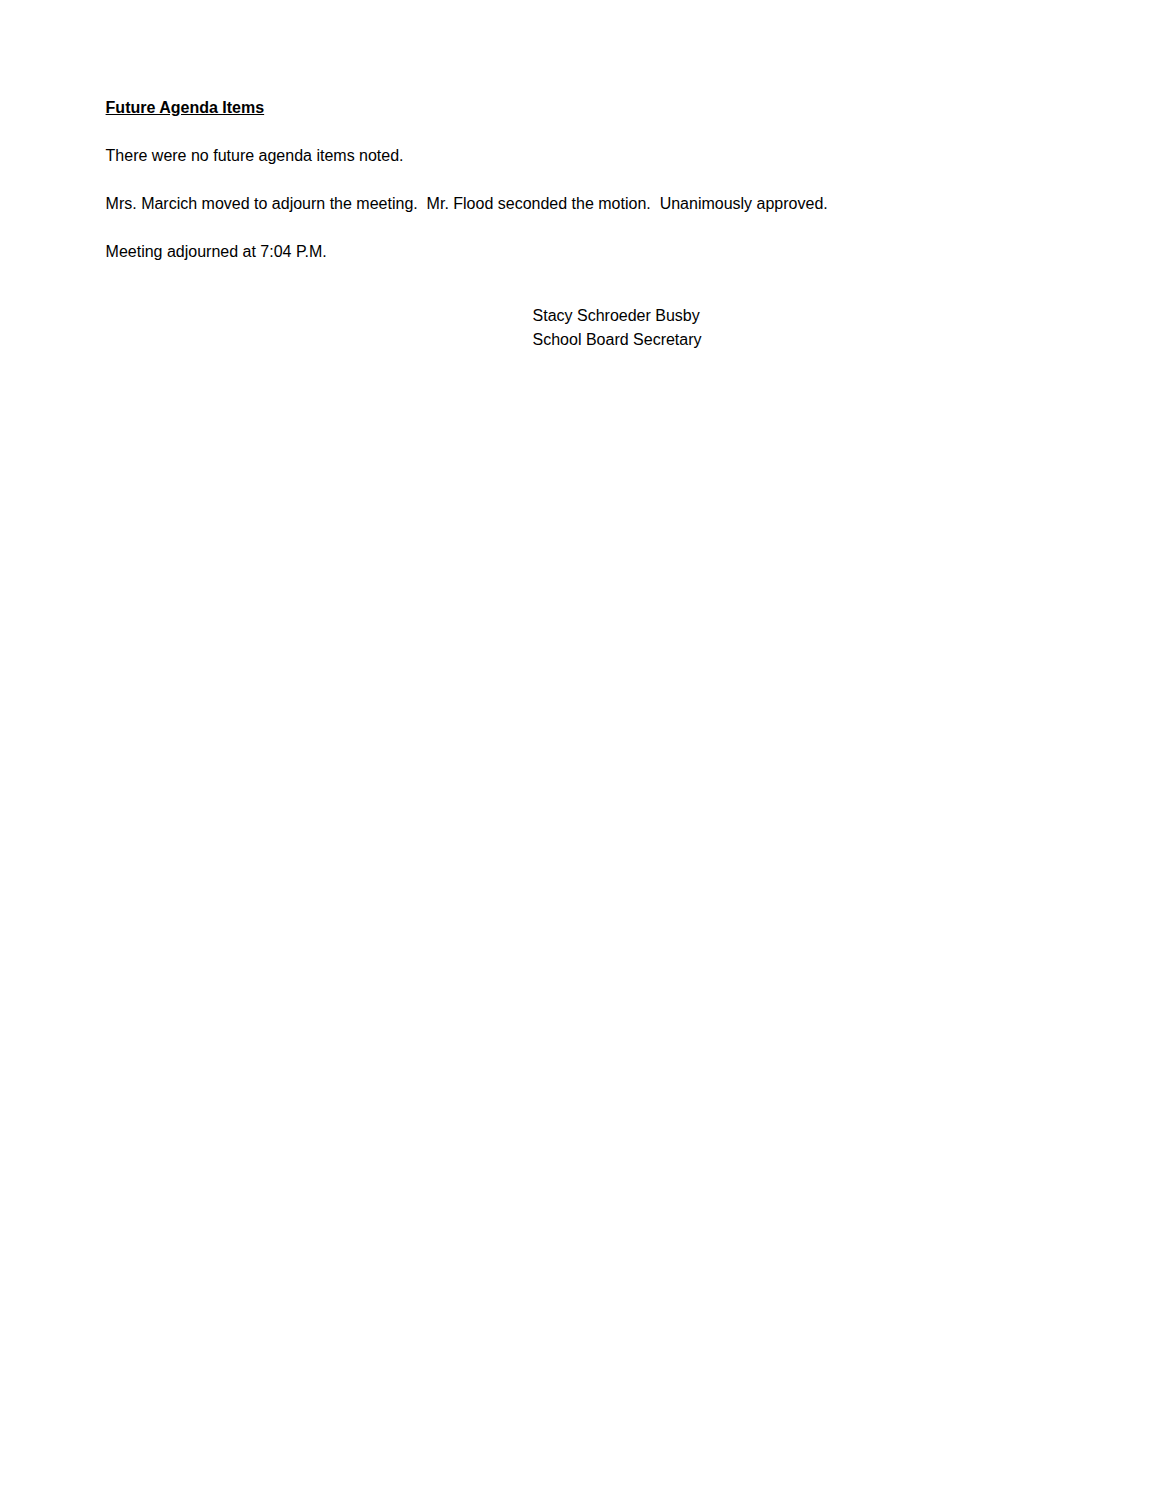Future Agenda Items
There were no future agenda items noted.
Mrs. Marcich moved to adjourn the meeting. Mr. Flood seconded the motion. Unanimously approved.
Meeting adjourned at 7:04 P.M.
Stacy Schroeder Busby School Board Secretary